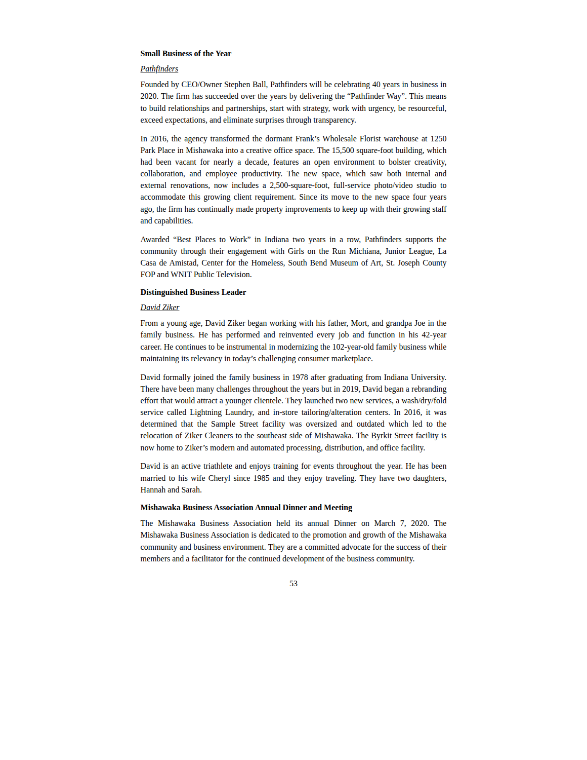Small Business of the Year
Pathfinders
Founded by CEO/Owner Stephen Ball, Pathfinders will be celebrating 40 years in business in 2020. The firm has succeeded over the years by delivering the “Pathfinder Way”. This means to build relationships and partnerships, start with strategy, work with urgency, be resourceful, exceed expectations, and eliminate surprises through transparency.
In 2016, the agency transformed the dormant Frank’s Wholesale Florist warehouse at 1250 Park Place in Mishawaka into a creative office space. The 15,500 square-foot building, which had been vacant for nearly a decade, features an open environment to bolster creativity, collaboration, and employee productivity. The new space, which saw both internal and external renovations, now includes a 2,500-square-foot, full-service photo/video studio to accommodate this growing client requirement. Since its move to the new space four years ago, the firm has continually made property improvements to keep up with their growing staff and capabilities.
Awarded “Best Places to Work” in Indiana two years in a row, Pathfinders supports the community through their engagement with Girls on the Run Michiana, Junior League, La Casa de Amistad, Center for the Homeless, South Bend Museum of Art, St. Joseph County FOP and WNIT Public Television.
Distinguished Business Leader
David Ziker
From a young age, David Ziker began working with his father, Mort, and grandpa Joe in the family business. He has performed and reinvented every job and function in his 42-year career. He continues to be instrumental in modernizing the 102-year-old family business while maintaining its relevancy in today’s challenging consumer marketplace.
David formally joined the family business in 1978 after graduating from Indiana University. There have been many challenges throughout the years but in 2019, David began a rebranding effort that would attract a younger clientele. They launched two new services, a wash/dry/fold service called Lightning Laundry, and in-store tailoring/alteration centers. In 2016, it was determined that the Sample Street facility was oversized and outdated which led to the relocation of Ziker Cleaners to the southeast side of Mishawaka. The Byrkit Street facility is now home to Ziker’s modern and automated processing, distribution, and office facility.
David is an active triathlete and enjoys training for events throughout the year. He has been married to his wife Cheryl since 1985 and they enjoy traveling. They have two daughters, Hannah and Sarah.
Mishawaka Business Association Annual Dinner and Meeting
The Mishawaka Business Association held its annual Dinner on March 7, 2020. The Mishawaka Business Association is dedicated to the promotion and growth of the Mishawaka community and business environment. They are a committed advocate for the success of their members and a facilitator for the continued development of the business community.
53